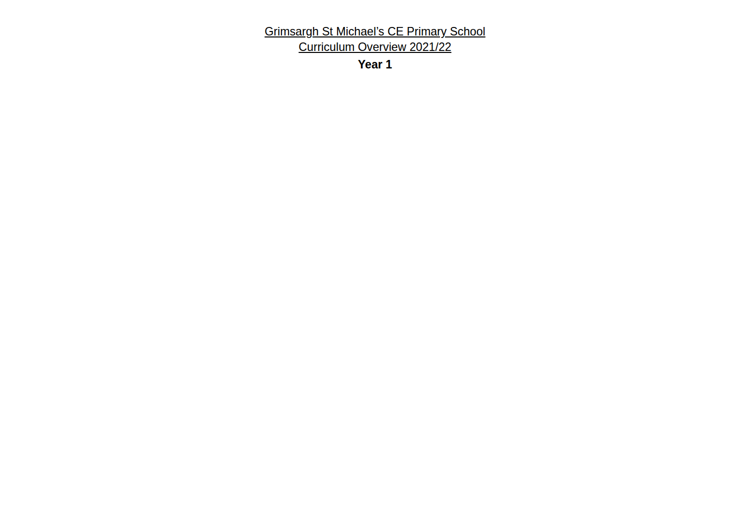Grimsargh St Michael’s CE Primary School Curriculum Overview 2021/22 Year 1